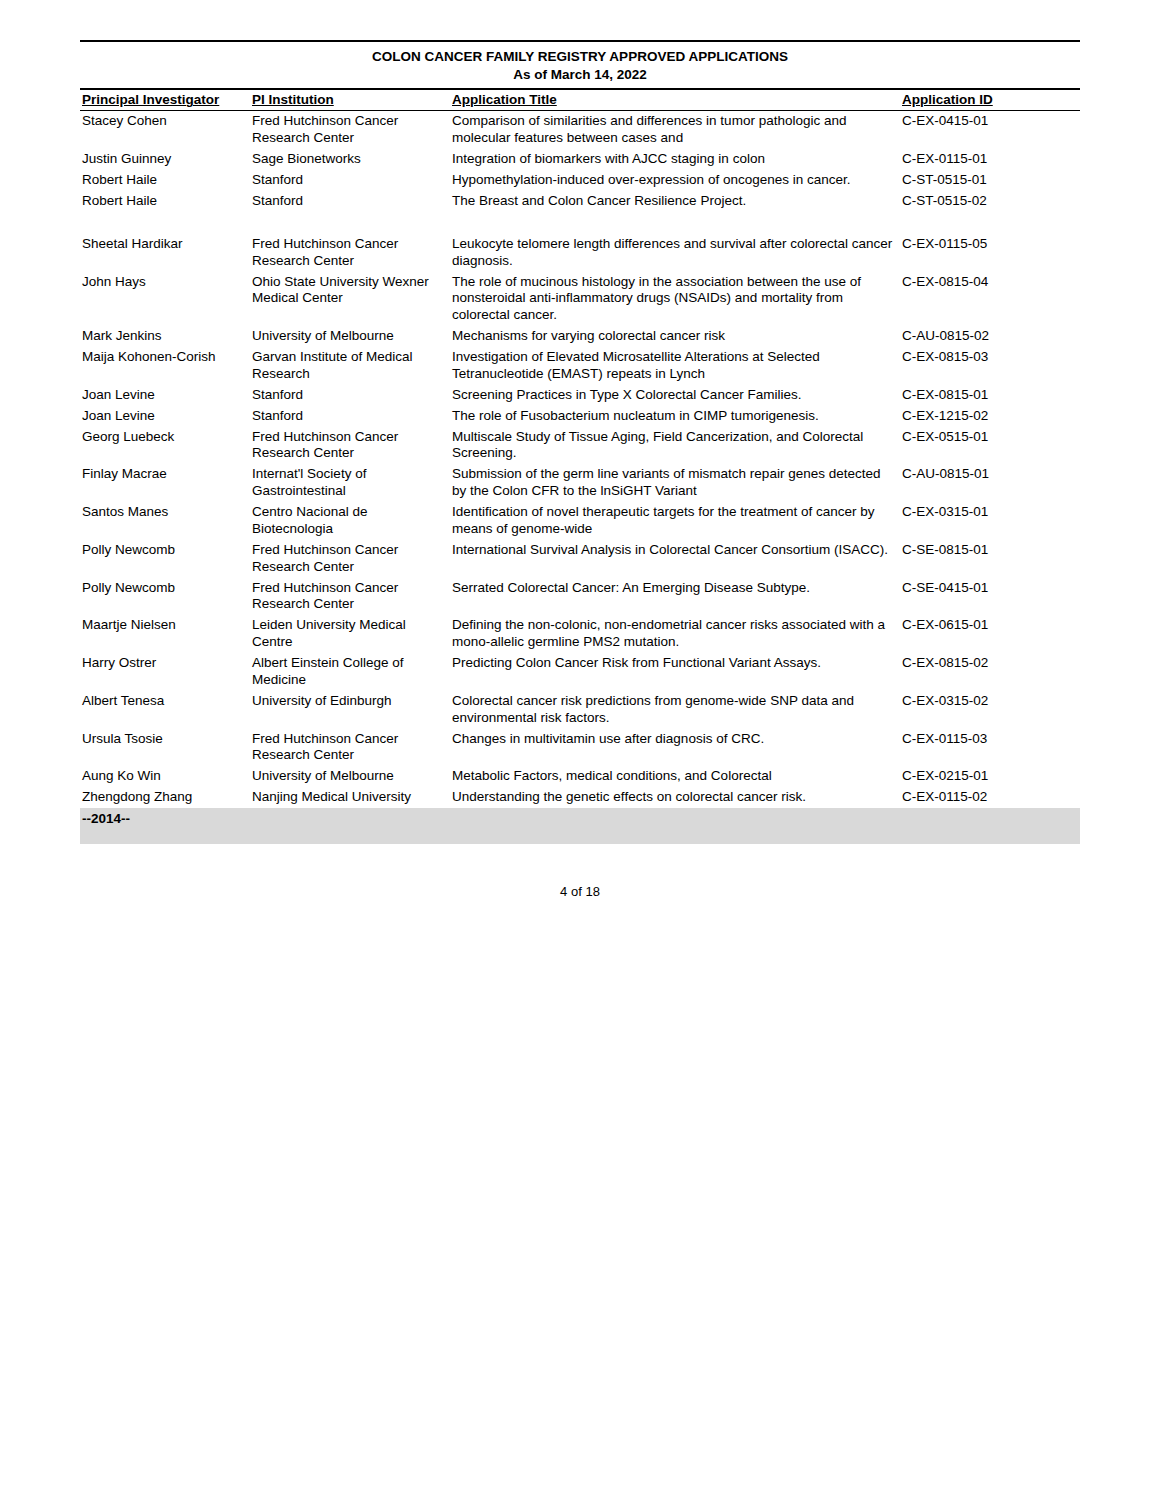COLON CANCER FAMILY REGISTRY APPROVED APPLICATIONS
As of March 14, 2022
| Principal Investigator | PI Institution | Application Title | Application ID |
| --- | --- | --- | --- |
| Stacey Cohen | Fred Hutchinson Cancer Research Center | Comparison of similarities and differences in tumor pathologic and molecular features between cases and | C-EX-0415-01 |
| Justin Guinney | Sage Bionetworks | Integration of biomarkers with AJCC staging in colon | C-EX-0115-01 |
| Robert Haile | Stanford | Hypomethylation-induced over-expression of oncogenes in cancer. | C-ST-0515-01 |
| Robert Haile | Stanford | The Breast and Colon Cancer Resilience Project. | C-ST-0515-02 |
| Sheetal Hardikar | Fred Hutchinson Cancer Research Center | Leukocyte telomere length differences and survival after colorectal cancer diagnosis. | C-EX-0115-05 |
| John Hays | Ohio State University Wexner Medical Center | The role of mucinous histology in the association between the use of nonsteroidal anti-inflammatory drugs (NSAIDs) and mortality from colorectal cancer. | C-EX-0815-04 |
| Mark Jenkins | University of Melbourne | Mechanisms for varying colorectal cancer risk | C-AU-0815-02 |
| Maija Kohonen-Corish | Garvan Institute of Medical Research | Investigation of Elevated Microsatellite Alterations at Selected Tetranucleotide (EMAST) repeats in Lynch | C-EX-0815-03 |
| Joan Levine | Stanford | Screening Practices in Type X Colorectal Cancer Families. | C-EX-0815-01 |
| Joan Levine | Stanford | The role of Fusobacterium nucleatum in CIMP tumorigenesis. | C-EX-1215-02 |
| Georg Luebeck | Fred Hutchinson Cancer Research Center | Multiscale Study of Tissue Aging, Field Cancerization, and Colorectal Screening. | C-EX-0515-01 |
| Finlay Macrae | Internat'l Society of Gastrointestinal | Submission of the germ line variants of mismatch repair genes detected by the Colon CFR to the lnSiGHT Variant | C-AU-0815-01 |
| Santos Manes | Centro Nacional de Biotecnologia | Identification of novel therapeutic targets for the treatment of cancer by means of genome-wide | C-EX-0315-01 |
| Polly Newcomb | Fred Hutchinson Cancer Research Center | International Survival Analysis in Colorectal Cancer Consortium (ISACC). | C-SE-0815-01 |
| Polly Newcomb | Fred Hutchinson Cancer Research Center | Serrated Colorectal Cancer: An Emerging Disease Subtype. | C-SE-0415-01 |
| Maartje Nielsen | Leiden University Medical Centre | Defining the non-colonic, non-endometrial cancer risks associated with a mono-allelic germline PMS2 mutation. | C-EX-0615-01 |
| Harry Ostrer | Albert Einstein College of Medicine | Predicting Colon Cancer Risk from Functional Variant Assays. | C-EX-0815-02 |
| Albert Tenesa | University of Edinburgh | Colorectal cancer risk predictions from genome-wide SNP data and environmental risk factors. | C-EX-0315-02 |
| Ursula Tsosie | Fred Hutchinson Cancer Research Center | Changes in multivitamin use after diagnosis of CRC. | C-EX-0115-03 |
| Aung Ko Win | University of Melbourne | Metabolic Factors, medical conditions, and Colorectal | C-EX-0215-01 |
| Zhengdong Zhang | Nanjing Medical University | Understanding the genetic effects on colorectal cancer risk. | C-EX-0115-02 |
| --2014-- |
4 of 18